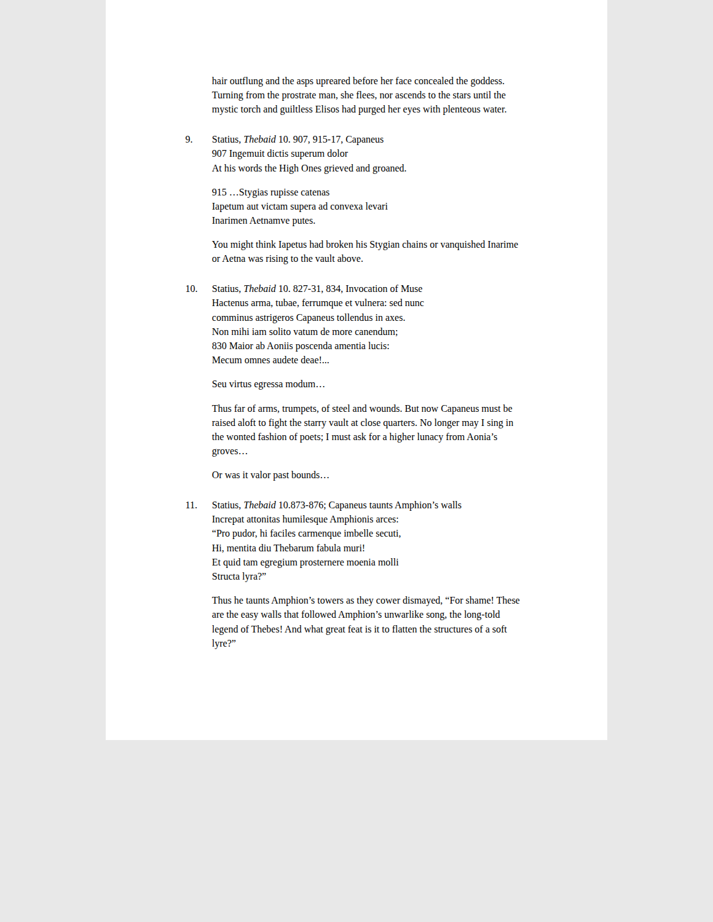hair outflung and the asps upreared before her face concealed the goddess. Turning from the prostrate man, she flees, nor ascends to the stars until the mystic torch and guiltless Elisos had purged her eyes with plenteous water.
9.
Statius, Thebaid 10. 907, 915-17, Capaneus
907 Ingemuit dictis superum dolor
At his words the High Ones grieved and groaned.
915 …Stygias rupisse catenas
Iapetum aut victam supera ad convexa levari
Inarimen Aetnamve putes.
You might think Iapetus had broken his Stygian chains or vanquished Inarime or Aetna was rising to the vault above.
10.
Statius, Thebaid 10. 827-31, 834, Invocation of Muse
Hactenus arma, tubae, ferrumque et vulnera: sed nunc
comminus astrigeros Capaneus tollendus in axes.
Non mihi iam solito vatum de more canendum;
830 Maior ab Aoniis poscenda amentia lucis:
Mecum omnes audete deae!...
Seu virtus egressa modum…
Thus far of arms, trumpets, of steel and wounds. But now Capaneus must be raised aloft to fight the starry vault at close quarters. No longer may I sing in the wonted fashion of poets; I must ask for a higher lunacy from Aonia’s groves…
Or was it valor past bounds…
11.
Statius, Thebaid 10.873-876; Capaneus taunts Amphion’s walls
Increpat attonitas humilesque Amphionis arces:
“Pro pudor, hi faciles carmenque imbelle secuti,
Hi, mentita diu Thebarum fabula muri!
Et quid tam egregium prosternere moenia molli
Structa lyra?”
Thus he taunts Amphion’s towers as they cower dismayed, “For shame! These are the easy walls that followed Amphion’s unwarlike song, the long-told legend of Thebes! And what great feat is it to flatten the structures of a soft lyre?”